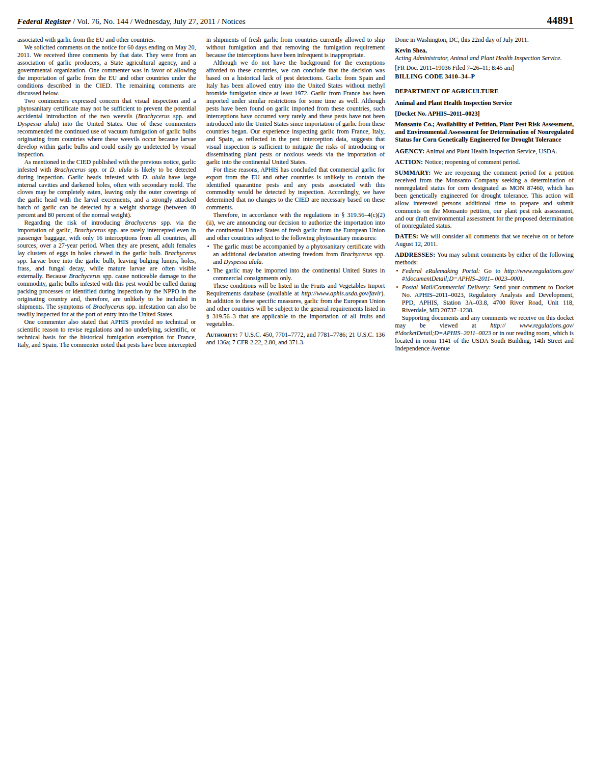Federal Register / Vol. 76, No. 144 / Wednesday, July 27, 2011 / Notices
44891
associated with garlic from the EU and other countries.
We solicited comments on the notice for 60 days ending on May 20, 2011. We received three comments by that date. They were from an association of garlic producers, a State agricultural agency, and a governmental organization. One commenter was in favor of allowing the importation of garlic from the EU and other countries under the conditions described in the CIED. The remaining comments are discussed below.
Two commenters expressed concern that visual inspection and a phytosanitary certificate may not be sufficient to prevent the potential accidental introduction of the two weevils (Brachycerus spp. and Dyspessa ulula) into the United States. One of these commenters recommended the continued use of vacuum fumigation of garlic bulbs originating from countries where these weevils occur because larvae develop within garlic bulbs and could easily go undetected by visual inspection.
As mentioned in the CIED published with the previous notice, garlic infested with Brachycerus spp. or D. ulula is likely to be detected during inspection. Garlic heads infested with D. ulula have large internal cavities and darkened holes, often with secondary mold. The cloves may be completely eaten, leaving only the outer coverings of the garlic head with the larval excrements, and a strongly attacked batch of garlic can be detected by a weight shortage (between 40 percent and 80 percent of the normal weight).
Regarding the risk of introducing Brachycerus spp. via the importation of garlic, Brachycerus spp. are rarely intercepted even in passenger baggage, with only 16 interceptions from all countries, all sources, over a 27-year period. When they are present, adult females lay clusters of eggs in holes chewed in the garlic bulb. Brachycerus spp. larvae bore into the garlic bulb, leaving bulging lumps, holes, frass, and fungal decay, while mature larvae are often visible externally. Because Brachycerus spp. cause noticeable damage to the commodity, garlic bulbs infested with this pest would be culled during packing processes or identified during inspection by the NPPO in the originating country and, therefore, are unlikely to be included in shipments. The symptoms of Brachycerus spp. infestation can also be readily inspected for at the port of entry into the United States.
One commenter also stated that APHIS provided no technical or scientific reason to revise regulations and no underlying, scientific, or technical basis for the historical fumigation exemption for France, Italy, and Spain. The commenter noted that pests have been intercepted in shipments of fresh garlic from countries currently allowed to ship without fumigation and that removing the fumigation requirement because the interceptions have been infrequent is inappropriate.
Although we do not have the background for the exemptions afforded to these countries, we can conclude that the decision was based on a historical lack of pest detections. Garlic from Spain and Italy has been allowed entry into the United States without methyl bromide fumigation since at least 1972. Garlic from France has been imported under similar restrictions for some time as well. Although pests have been found on garlic imported from these countries, such interceptions have occurred very rarely and these pests have not been introduced into the United States since importation of garlic from these countries began. Our experience inspecting garlic from France, Italy, and Spain, as reflected in the pest interception data, suggests that visual inspection is sufficient to mitigate the risks of introducing or disseminating plant pests or noxious weeds via the importation of garlic into the continental United States.
For these reasons, APHIS has concluded that commercial garlic for export from the EU and other countries is unlikely to contain the identified quarantine pests and any pests associated with this commodity would be detected by inspection. Accordingly, we have determined that no changes to the CIED are necessary based on these comments.
Therefore, in accordance with the regulations in § 319.56–4(c)(2)(ii), we are announcing our decision to authorize the importation into the continental United States of fresh garlic from the European Union and other countries subject to the following phytosanitary measures:
The garlic must be accompanied by a phytosanitary certificate with an additional declaration attesting freedom from Brachycerus spp. and Dyspessa ulula.
The garlic may be imported into the continental United States in commercial consignments only.
These conditions will be listed in the Fruits and Vegetables Import Requirements database (available at http://www.aphis.usda.gov/favir). In addition to these specific measures, garlic from the European Union and other countries will be subject to the general requirements listed in § 319.56–3 that are applicable to the importation of all fruits and vegetables.
Authority: 7 U.S.C. 450, 7701–7772, and 7781–7786; 21 U.S.C. 136 and 136a; 7 CFR 2.22, 2.80, and 371.3.
Done in Washington, DC, this 22nd day of July 2011.
Kevin Shea,
Acting Administrator, Animal and Plant Health Inspection Service.
[FR Doc. 2011–19036 Filed 7–26–11; 8:45 am]
BILLING CODE 3410–34–P
DEPARTMENT OF AGRICULTURE
Animal and Plant Health Inspection Service
[Docket No. APHIS–2011–0023]
Monsanto Co.; Availability of Petition, Plant Pest Risk Assessment, and Environmental Assessment for Determination of Nonregulated Status for Corn Genetically Engineered for Drought Tolerance
AGENCY: Animal and Plant Health Inspection Service, USDA.
ACTION: Notice; reopening of comment period.
SUMMARY: We are reopening the comment period for a petition received from the Monsanto Company seeking a determination of nonregulated status for corn designated as MON 87460, which has been genetically engineered for drought tolerance. This action will allow interested persons additional time to prepare and submit comments on the Monsanto petition, our plant pest risk assessment, and our draft environmental assessment for the proposed determination of nonregulated status.
DATES: We will consider all comments that we receive on or before August 12, 2011.
ADDRESSES: You may submit comments by either of the following methods:
Federal eRulemaking Portal: Go to http://www.regulations.gov/ #!documentDetail;D=APHIS–2011– 0023–0001.
Postal Mail/Commercial Delivery: Send your comment to Docket No. APHIS–2011–0023, Regulatory Analysis and Development, PPD, APHIS, Station 3A–03.8, 4700 River Road, Unit 118, Riverdale, MD 20737–1238.
Supporting documents and any comments we receive on this docket may be viewed at http:// www.regulations.gov/ #!docketDetail;D=APHIS–2011–0023 or in our reading room, which is located in room 1141 of the USDA South Building, 14th Street and Independence Avenue